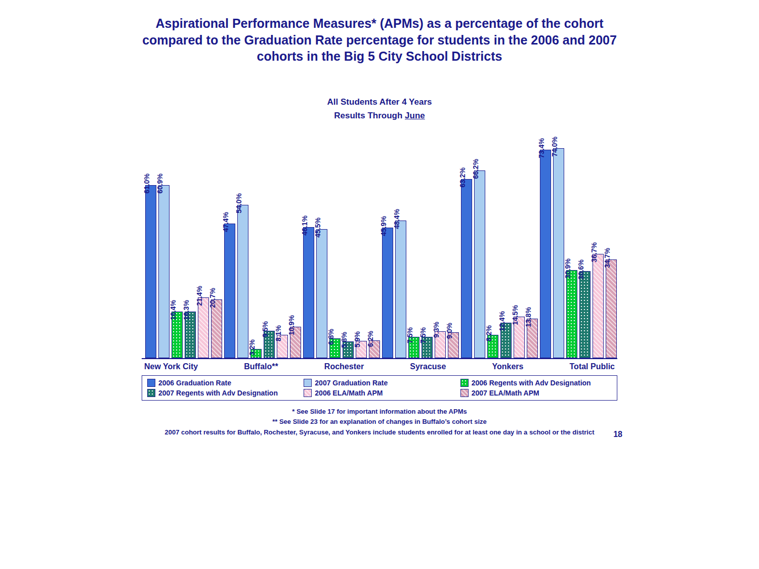Aspirational Performance Measures* (APMs) as a percentage of the cohort compared to the Graduation Rate percentage for students in the 2006 and 2007 cohorts in the Big 5 City School Districts
All Students After 4 Years
Results Through June
61.0%
60.9%
16.4%
16.3%
21.4%
20.7%
47.4%
54.0%
3.2%
9.5%
8.1%
10.9%
46.1%
45.5%
6.8%
5.8%
5.9%
6.2%
45.9%
48.4%
7.5%
7.5%
9.3%
9.0%
63.2%
66.2%
8.2%
12.4%
14.5%
13.8%
73.4%
74.0%
30.9%
30.6%
36.7%
34.7%
New York City
Buffalo**
Rochester
Syracuse
Yonkers
Total Public
2006 Graduation Rate
2007 Graduation Rate
2006 Regents with Adv Designation
2007 Regents with Adv Designation
2006 ELA/Math APM
2007 ELA/Math APM
* See Slide 17 for important information about the APMs
** See Slide 23 for an explanation of changes in Buffalo’s cohort size
2007 cohort results for Buffalo, Rochester, Syracuse, and Yonkers include students enrolled for at least one day in a school or the district
18